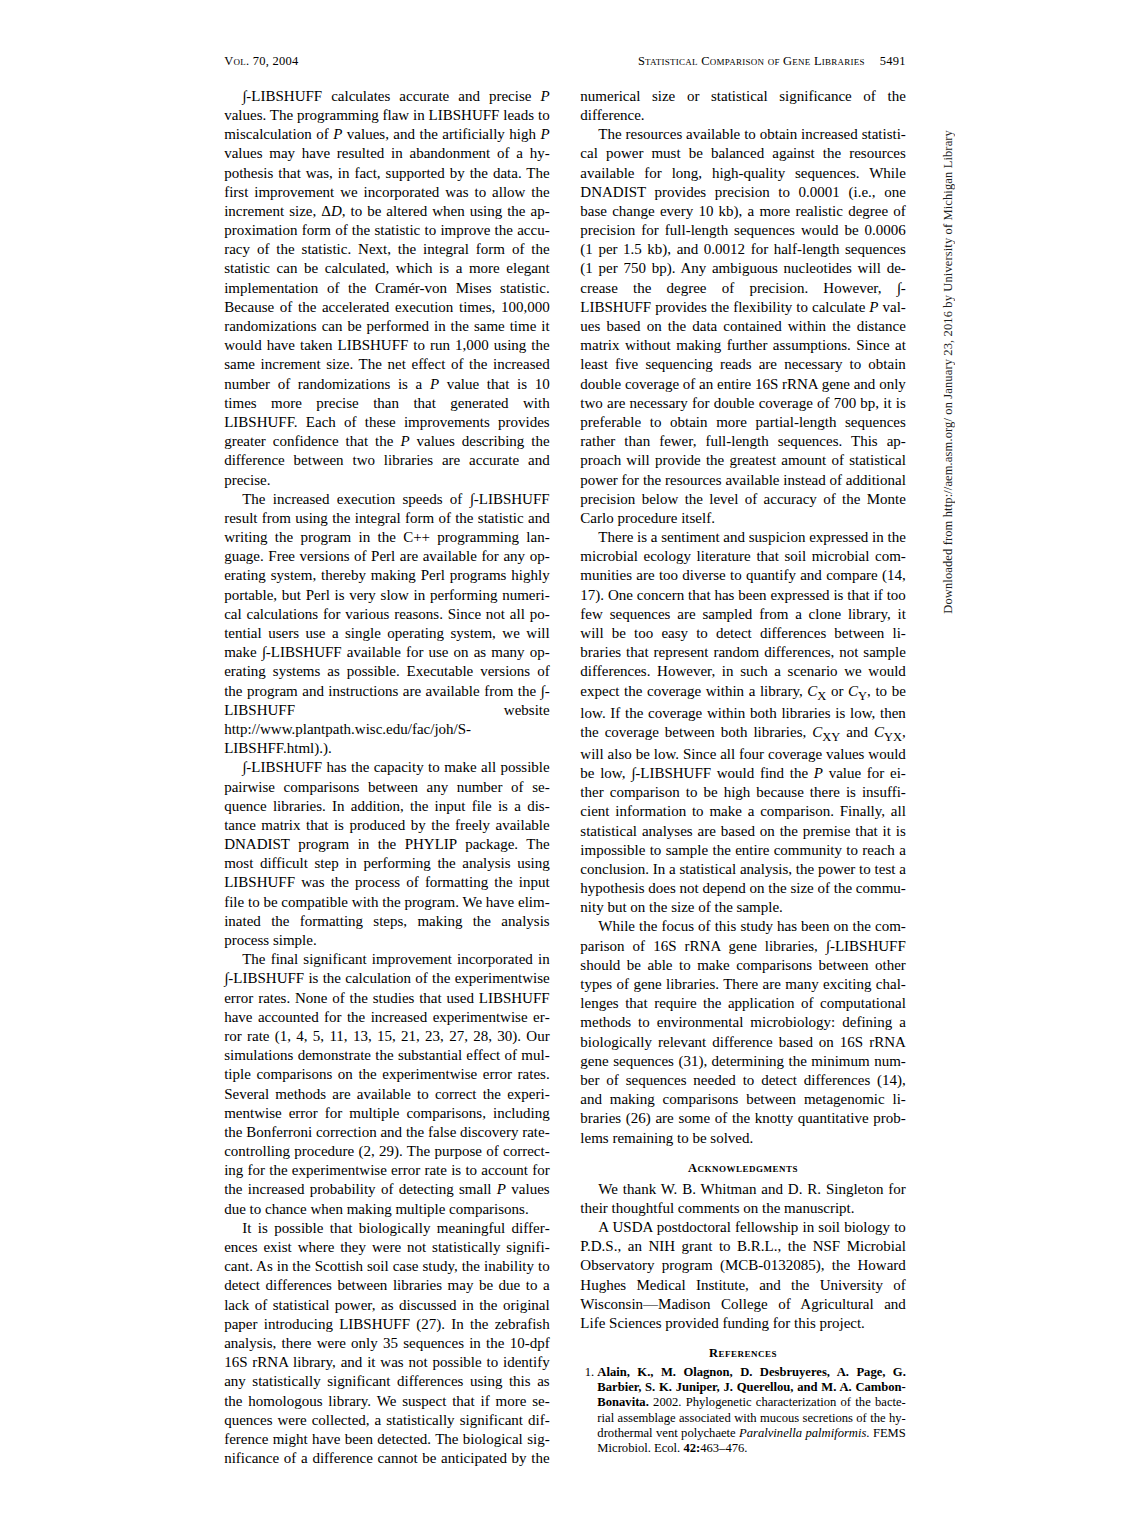Vol. 70, 2004
Statistical Comparison of Gene Libraries 5491
Downloaded from http://aem.asm.org/ on January 23, 2016 by University of Michigan Library
∫-LIBSHUFF calculates accurate and precise P values. The programming flaw in LIBSHUFF leads to miscalculation of P values, and the artificially high P values may have resulted in abandonment of a hypothesis that was, in fact, supported by the data. The first improvement we incorporated was to allow the increment size, ΔD, to be altered when using the approximation form of the statistic to improve the accuracy of the statistic. Next, the integral form of the statistic can be calculated, which is a more elegant implementation of the Cramér-von Mises statistic. Because of the accelerated execution times, 100,000 randomizations can be performed in the same time it would have taken LIBSHUFF to run 1,000 using the same increment size. The net effect of the increased number of randomizations is a P value that is 10 times more precise than that generated with LIBSHUFF. Each of these improvements provides greater confidence that the P values describing the difference between two libraries are accurate and precise.
The increased execution speeds of ∫-LIBSHUFF result from using the integral form of the statistic and writing the program in the C++ programming language. Free versions of Perl are available for any operating system, thereby making Perl programs highly portable, but Perl is very slow in performing numerical calculations for various reasons. Since not all potential users use a single operating system, we will make ∫-LIBSHUFF available for use on as many operating systems as possible. Executable versions of the program and instructions are available from the ∫-LIBSHUFF website http://www.plantpath.wisc.edu/fac/joh/S-LIBSHFF.html).).
∫-LIBSHUFF has the capacity to make all possible pairwise comparisons between any number of sequence libraries. In addition, the input file is a distance matrix that is produced by the freely available DNADIST program in the PHYLIP package. The most difficult step in performing the analysis using LIBSHUFF was the process of formatting the input file to be compatible with the program. We have eliminated the formatting steps, making the analysis process simple.
The final significant improvement incorporated in ∫-LIBSHUFF is the calculation of the experimentwise error rates. None of the studies that used LIBSHUFF have accounted for the increased experimentwise error rate (1, 4, 5, 11, 13, 15, 21, 23, 27, 28, 30). Our simulations demonstrate the substantial effect of multiple comparisons on the experimentwise error rates. Several methods are available to correct the experimentwise error for multiple comparisons, including the Bonferroni correction and the false discovery rate-controlling procedure (2, 29). The purpose of correcting for the experimentwise error rate is to account for the increased probability of detecting small P values due to chance when making multiple comparisons.
It is possible that biologically meaningful differences exist where they were not statistically significant. As in the Scottish soil case study, the inability to detect differences between libraries may be due to a lack of statistical power, as discussed in the original paper introducing LIBSHUFF (27). In the zebrafish analysis, there were only 35 sequences in the 10-dpf 16S rRNA library, and it was not possible to identify any statistically significant differences using this as the homologous library. We suspect that if more sequences were collected, a statistically significant difference might have been detected. The biological significance of a difference cannot be anticipated by the numerical size or statistical significance of the difference.
The resources available to obtain increased statistical power must be balanced against the resources available for long, high-quality sequences. While DNADIST provides precision to 0.0001 (i.e., one base change every 10 kb), a more realistic degree of precision for full-length sequences would be 0.0006 (1 per 1.5 kb), and 0.0012 for half-length sequences (1 per 750 bp). Any ambiguous nucleotides will decrease the degree of precision. However, ∫-LIBSHUFF provides the flexibility to calculate P values based on the data contained within the distance matrix without making further assumptions. Since at least five sequencing reads are necessary to obtain double coverage of an entire 16S rRNA gene and only two are necessary for double coverage of 700 bp, it is preferable to obtain more partial-length sequences rather than fewer, full-length sequences. This approach will provide the greatest amount of statistical power for the resources available instead of additional precision below the level of accuracy of the Monte Carlo procedure itself.
There is a sentiment and suspicion expressed in the microbial ecology literature that soil microbial communities are too diverse to quantify and compare (14, 17). One concern that has been expressed is that if too few sequences are sampled from a clone library, it will be too easy to detect differences between libraries that represent random differences, not sample differences. However, in such a scenario we would expect the coverage within a library, CX or CY, to be low. If the coverage within both libraries is low, then the coverage between both libraries, CXY and CYX, will also be low. Since all four coverage values would be low, ∫-LIBSHUFF would find the P value for either comparison to be high because there is insufficient information to make a comparison. Finally, all statistical analyses are based on the premise that it is impossible to sample the entire community to reach a conclusion. In a statistical analysis, the power to test a hypothesis does not depend on the size of the community but on the size of the sample.
While the focus of this study has been on the comparison of 16S rRNA gene libraries, ∫-LIBSHUFF should be able to make comparisons between other types of gene libraries. There are many exciting challenges that require the application of computational methods to environmental microbiology: defining a biologically relevant difference based on 16S rRNA gene sequences (31), determining the minimum number of sequences needed to detect differences (14), and making comparisons between metagenomic libraries (26) are some of the knotty quantitative problems remaining to be solved.
Acknowledgments
We thank W. B. Whitman and D. R. Singleton for their thoughtful comments on the manuscript.
A USDA postdoctoral fellowship in soil biology to P.D.S., an NIH grant to B.R.L., the NSF Microbial Observatory program (MCB-0132085), the Howard Hughes Medical Institute, and the University of Wisconsin—Madison College of Agricultural and Life Sciences provided funding for this project.
References
Alain, K., M. Olagnon, D. Desbruyeres, A. Page, G. Barbier, S. K. Juniper, J. Querellou, and M. A. Cambon-Bonavita. 2002. Phylogenetic characterization of the bacterial assemblage associated with mucous secretions of the hydrothermal vent polychaete Paralvinella palmiformis. FEMS Microbiol. Ecol. 42: 463–476.